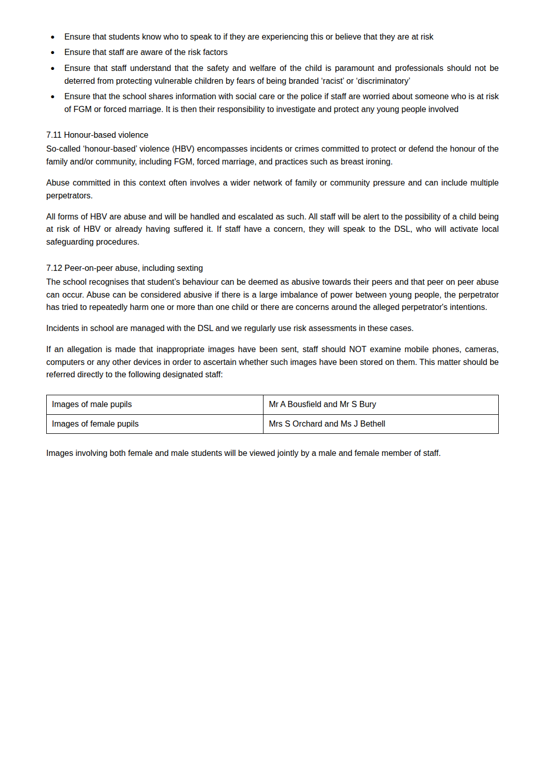Ensure that students know who to speak to if they are experiencing this or believe that they are at risk
Ensure that staff are aware of the risk factors
Ensure that staff understand that the safety and welfare of the child is paramount and professionals should not be deterred from protecting vulnerable children by fears of being branded ‘racist’ or ‘discriminatory’
Ensure that the school shares information with social care or the police if staff are worried about someone who is at risk of FGM or forced marriage. It is then their responsibility to investigate and protect any young people involved
7.11 Honour-based violence
So-called ‘honour-based’ violence (HBV) encompasses incidents or crimes committed to protect or defend the honour of the family and/or community, including FGM, forced marriage, and practices such as breast ironing.
Abuse committed in this context often involves a wider network of family or community pressure and can include multiple perpetrators.
All forms of HBV are abuse and will be handled and escalated as such. All staff will be alert to the possibility of a child being at risk of HBV or already having suffered it. If staff have a concern, they will speak to the DSL, who will activate local safeguarding procedures.
7.12 Peer-on-peer abuse, including sexting
The school recognises that student’s behaviour can be deemed as abusive towards their peers and that peer on peer abuse can occur. Abuse can be considered abusive if there is a large imbalance of power between young people, the perpetrator has tried to repeatedly harm one or more than one child or there are concerns around the alleged perpetrator's intentions.
Incidents in school are managed with the DSL and we regularly use risk assessments in these cases.
If an allegation is made that inappropriate images have been sent, staff should NOT examine mobile phones, cameras, computers or any other devices in order to ascertain whether such images have been stored on them. This matter should be referred directly to the following designated staff:
| Images of male pupils | Mr A Bousfield and Mr S Bury |
| Images of female pupils | Mrs S Orchard and Ms J Bethell |
Images involving both female and male students will be viewed jointly by a male and female member of staff.